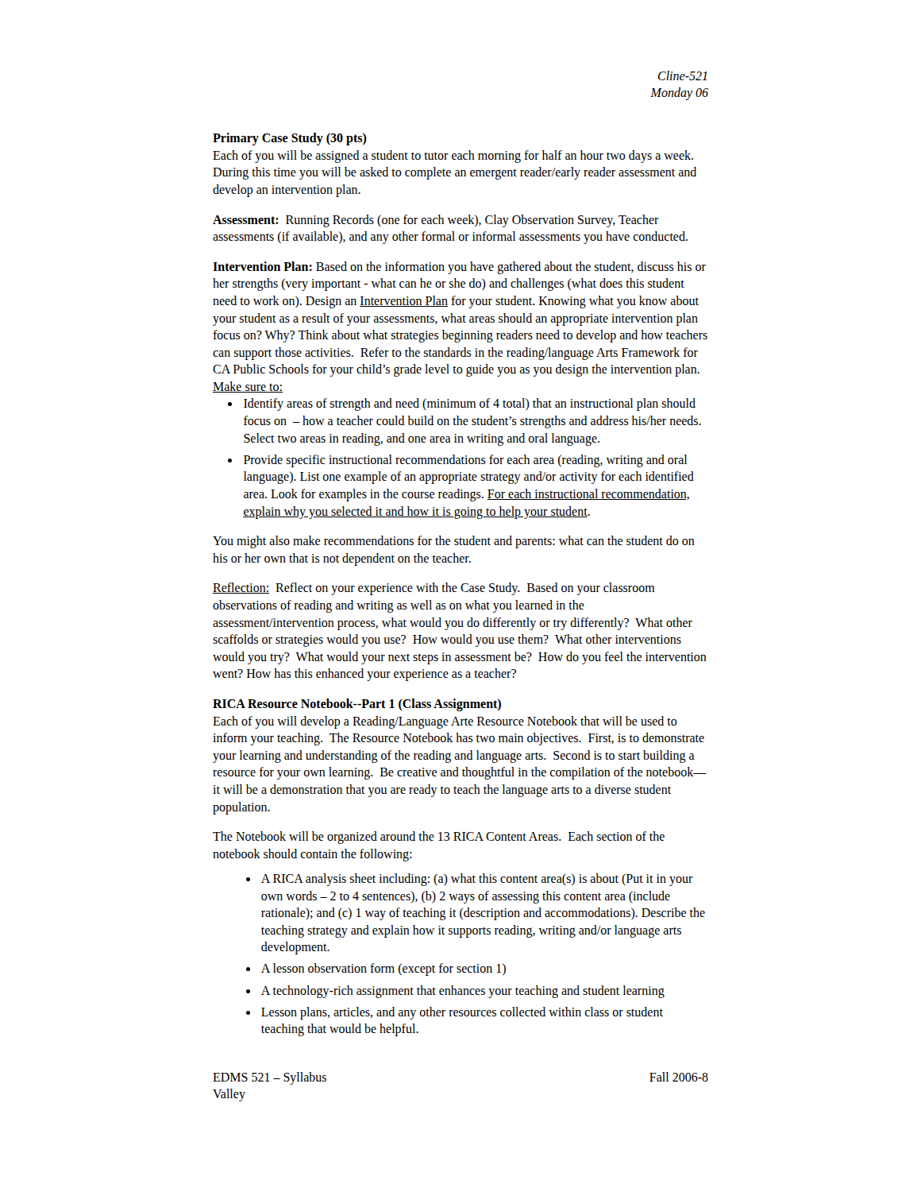Cline-521
Monday 06
Primary Case Study (30 pts)
Each of you will be assigned a student to tutor each morning for half an hour two days a week. During this time you will be asked to complete an emergent reader/early reader assessment and develop an intervention plan.
Assessment: Running Records (one for each week), Clay Observation Survey, Teacher assessments (if available), and any other formal or informal assessments you have conducted.
Intervention Plan: Based on the information you have gathered about the student, discuss his or her strengths (very important - what can he or she do) and challenges (what does this student need to work on). Design an Intervention Plan for your student. Knowing what you know about your student as a result of your assessments, what areas should an appropriate intervention plan focus on? Why? Think about what strategies beginning readers need to develop and how teachers can support those activities. Refer to the standards in the reading/language Arts Framework for CA Public Schools for your child’s grade level to guide you as you design the intervention plan. Make sure to:
Identify areas of strength and need (minimum of 4 total) that an instructional plan should focus on – how a teacher could build on the student’s strengths and address his/her needs. Select two areas in reading, and one area in writing and oral language.
Provide specific instructional recommendations for each area (reading, writing and oral language). List one example of an appropriate strategy and/or activity for each identified area. Look for examples in the course readings. For each instructional recommendation, explain why you selected it and how it is going to help your student.
You might also make recommendations for the student and parents: what can the student do on his or her own that is not dependent on the teacher.
Reflection: Reflect on your experience with the Case Study. Based on your classroom observations of reading and writing as well as on what you learned in the assessment/intervention process, what would you do differently or try differently? What other scaffolds or strategies would you use? How would you use them? What other interventions would you try? What would your next steps in assessment be? How do you feel the intervention went? How has this enhanced your experience as a teacher?
RICA Resource Notebook--Part 1 (Class Assignment)
Each of you will develop a Reading/Language Arte Resource Notebook that will be used to inform your teaching. The Resource Notebook has two main objectives. First, is to demonstrate your learning and understanding of the reading and language arts. Second is to start building a resource for your own learning. Be creative and thoughtful in the compilation of the notebook—it will be a demonstration that you are ready to teach the language arts to a diverse student population.
The Notebook will be organized around the 13 RICA Content Areas. Each section of the notebook should contain the following:
A RICA analysis sheet including: (a) what this content area(s) is about (Put it in your own words – 2 to 4 sentences), (b) 2 ways of assessing this content area (include rationale); and (c) 1 way of teaching it (description and accommodations). Describe the teaching strategy and explain how it supports reading, writing and/or language arts development.
A lesson observation form (except for section 1)
A technology-rich assignment that enhances your teaching and student learning
Lesson plans, articles, and any other resources collected within class or student teaching that would be helpful.
EDMS 521 – Syllabus
Valley
Fall 2006-8